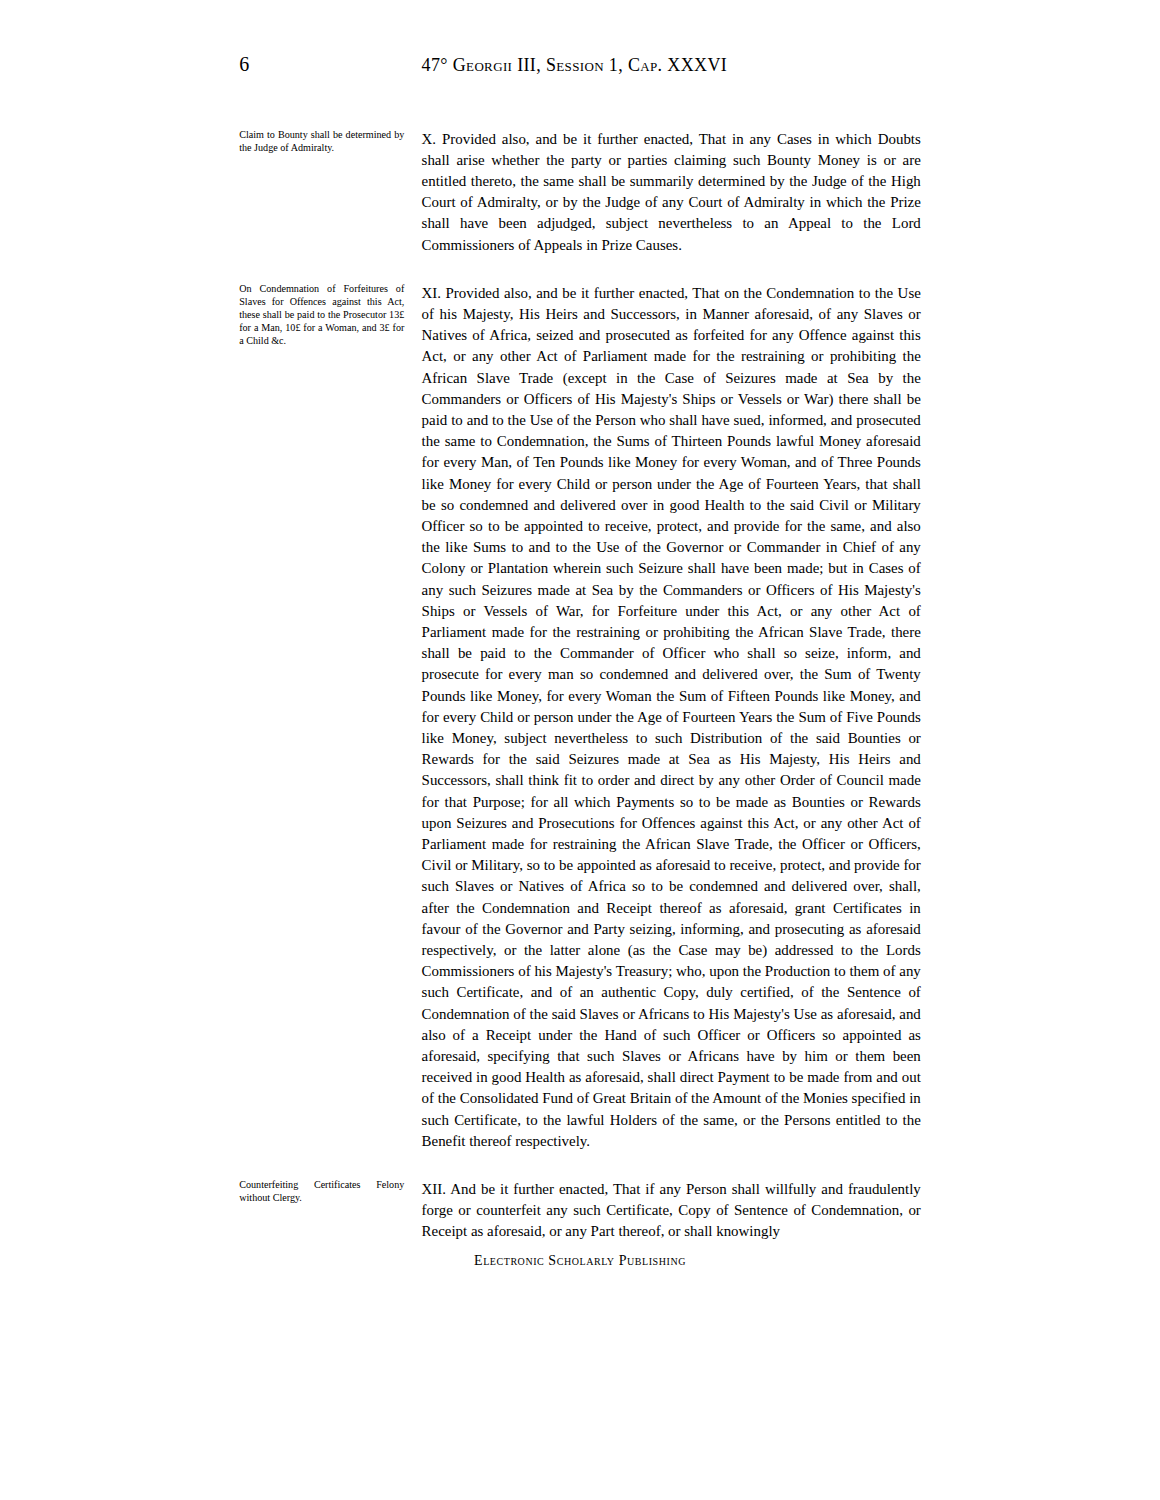6
47° Georgii III, Session 1, Cap. XXXVI
Claim to Bounty shall be determined by the Judge of Admiralty.
X. Provided also, and be it further enacted, That in any Cases in which Doubts shall arise whether the party or parties claiming such Bounty Money is or are entitled thereto, the same shall be summarily determined by the Judge of the High Court of Admiralty, or by the Judge of any Court of Admiralty in which the Prize shall have been adjudged, subject nevertheless to an Appeal to the Lord Commissioners of Appeals in Prize Causes.
On Condemnation of Forfeitures of Slaves for Offences against this Act, these shall be paid to the Prosecutor 13£ for a Man, 10£ for a Woman, and 3£ for a Child &c.
XI. Provided also, and be it further enacted, That on the Condemnation to the Use of his Majesty, His Heirs and Successors, in Manner aforesaid, of any Slaves or Natives of Africa, seized and prosecuted as forfeited for any Offence against this Act, or any other Act of Parliament made for the restraining or prohibiting the African Slave Trade (except in the Case of Seizures made at Sea by the Commanders or Officers of His Majesty's Ships or Vessels or War) there shall be paid to and to the Use of the Person who shall have sued, informed, and prosecuted the same to Condemnation, the Sums of Thirteen Pounds lawful Money aforesaid for every Man, of Ten Pounds like Money for every Woman, and of Three Pounds like Money for every Child or person under the Age of Fourteen Years, that shall be so condemned and delivered over in good Health to the said Civil or Military Officer so to be appointed to receive, protect, and provide for the same, and also the like Sums to and to the Use of the Governor or Commander in Chief of any Colony or Plantation wherein such Seizure shall have been made; but in Cases of any such Seizures made at Sea by the Commanders or Officers of His Majesty's Ships or Vessels of War, for Forfeiture under this Act, or any other Act of Parliament made for the restraining or prohibiting the African Slave Trade, there shall be paid to the Commander of Officer who shall so seize, inform, and prosecute for every man so condemned and delivered over, the Sum of Twenty Pounds like Money, for every Woman the Sum of Fifteen Pounds like Money, and for every Child or person under the Age of Fourteen Years the Sum of Five Pounds like Money, subject nevertheless to such Distribution of the said Bounties or Rewards for the said Seizures made at Sea as His Majesty, His Heirs and Successors, shall think fit to order and direct by any other Order of Council made for that Purpose; for all which Payments so to be made as Bounties or Rewards upon Seizures and Prosecutions for Offences against this Act, or any other Act of Parliament made for restraining the African Slave Trade, the Officer or Officers, Civil or Military, so to be appointed as aforesaid to receive, protect, and provide for such Slaves or Natives of Africa so to be condemned and delivered over, shall, after the Condemnation and Receipt thereof as aforesaid, grant Certificates in favour of the Governor and Party seizing, informing, and prosecuting as aforesaid respectively, or the latter alone (as the Case may be) addressed to the Lords Commissioners of his Majesty's Treasury; who, upon the Production to them of any such Certificate, and of an authentic Copy, duly certified, of the Sentence of Condemnation of the said Slaves or Africans to His Majesty's Use as aforesaid, and also of a Receipt under the Hand of such Officer or Officers so appointed as aforesaid, specifying that such Slaves or Africans have by him or them been received in good Health as aforesaid, shall direct Payment to be made from and out of the Consolidated Fund of Great Britain of the Amount of the Monies specified in such Certificate, to the lawful Holders of the same, or the Persons entitled to the Benefit thereof respectively.
Counterfeiting Certificates Felony without Clergy.
XII. And be it further enacted, That if any Person shall willfully and fraudulently forge or counterfeit any such Certificate, Copy of Sentence of Condemnation, or Receipt as aforesaid, or any Part thereof, or shall knowingly
Electronic Scholarly Publishing